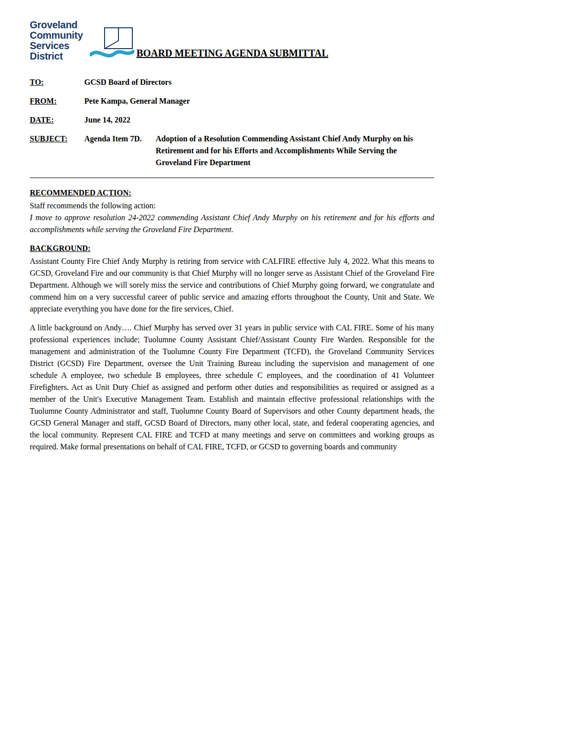Groveland
Community
Services
District
BOARD MEETING AGENDA SUBMITTAL
| TO: | GCSD Board of Directors |
| FROM: | Pete Kampa, General Manager |
| DATE: | June 14, 2022 |
| SUBJECT: | Agenda Item 7D. Adoption of a Resolution Commending Assistant Chief Andy Murphy on his Retirement and for his Efforts and Accomplishments While Serving the Groveland Fire Department |
RECOMMENDED ACTION:
Staff recommends the following action:
I move to approve resolution 24-2022 commending Assistant Chief Andy Murphy on his retirement and for his efforts and accomplishments while serving the Groveland Fire Department.
BACKGROUND:
Assistant County Fire Chief Andy Murphy is retiring from service with CALFIRE effective July 4, 2022. What this means to GCSD, Groveland Fire and our community is that Chief Murphy will no longer serve as Assistant Chief of the Groveland Fire Department. Although we will sorely miss the service and contributions of Chief Murphy going forward, we congratulate and commend him on a very successful career of public service and amazing efforts throughout the County, Unit and State. We appreciate everything you have done for the fire services, Chief.
A little background on Andy…. Chief Murphy has served over 31 years in public service with CAL FIRE. Some of his many professional experiences include; Tuolumne County Assistant Chief/Assistant County Fire Warden. Responsible for the management and administration of the Tuolumne County Fire Department (TCFD), the Groveland Community Services District (GCSD) Fire Department, oversee the Unit Training Bureau including the supervision and management of one schedule A employee, two schedule B employees, three schedule C employees, and the coordination of 41 Volunteer Firefighters. Act as Unit Duty Chief as assigned and perform other duties and responsibilities as required or assigned as a member of the Unit's Executive Management Team. Establish and maintain effective professional relationships with the Tuolumne County Administrator and staff, Tuolumne County Board of Supervisors and other County department heads, the GCSD General Manager and staff, GCSD Board of Directors, many other local, state, and federal cooperating agencies, and the local community. Represent CAL FIRE and TCFD at many meetings and serve on committees and working groups as required. Make formal presentations on behalf of CAL FIRE, TCFD, or GCSD to governing boards and community